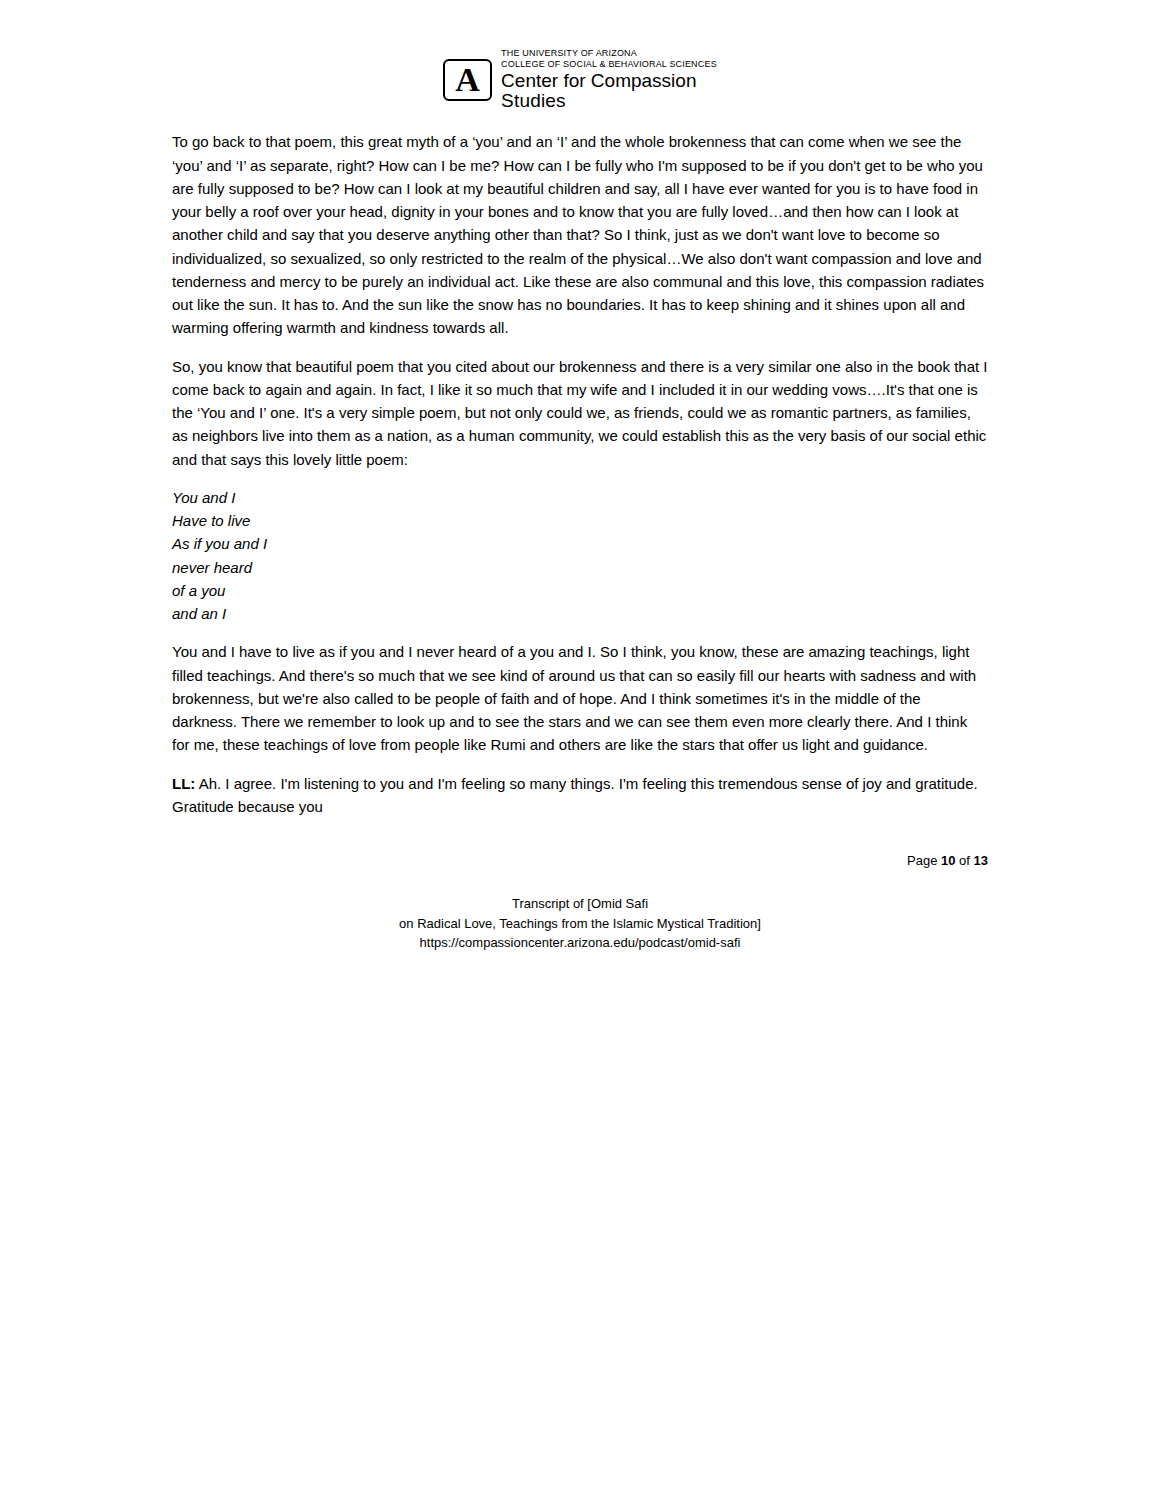A The University of Arizona
College of Social & Behavioral Sciences
Center for Compassion
Studies
To go back to that poem, this great myth of a ‘you’ and an ‘I’ and the whole brokenness that can come when we see the ‘you’ and ‘I’ as separate, right? How can I be me? How can I be fully who I'm supposed to be if you don't get to be who you are fully supposed to be? How can I look at my beautiful children and say, all I have ever wanted for you is to have food in your belly a roof over your head, dignity in your bones and to know that you are fully loved…and then how can I look at another child and say that you deserve anything other than that? So I think, just as we don't want love to become so individualized, so sexualized, so only restricted to the realm of the physical…We also don't want compassion and love and tenderness and mercy to be purely an individual act. Like these are also communal and this love, this compassion radiates out like the sun. It has to. And the sun like the snow has no boundaries. It has to keep shining and it shines upon all and warming offering warmth and kindness towards all.
So, you know that beautiful poem that you cited about our brokenness and there is a very similar one also in the book that I come back to again and again. In fact, I like it so much that my wife and I included it in our wedding vows….It's that one is the ‘You and I’ one. It's a very simple poem, but not only could we, as friends, could we as romantic partners, as families, as neighbors live into them as a nation, as a human community, we could establish this as the very basis of our social ethic and that says this lovely little poem:
You and I
Have to live
As if you and I
never heard
of a you
and an I
You and I have to live as if you and I never heard of a you and I. So I think, you know, these are amazing teachings, light filled teachings. And there's so much that we see kind of around us that can so easily fill our hearts with sadness and with brokenness, but we're also called to be people of faith and of hope. And I think sometimes it's in the middle of the darkness. There we remember to look up and to see the stars and we can see them even more clearly there. And I think for me, these teachings of love from people like Rumi and others are like the stars that offer us light and guidance.
LL: Ah. I agree. I'm listening to you and I'm feeling so many things. I'm feeling this tremendous sense of joy and gratitude. Gratitude because you
Page 10 of 13
Transcript of [Omid Safi
on Radical Love, Teachings from the Islamic Mystical Tradition]
https://compassioncenter.arizona.edu/podcast/omid-safi